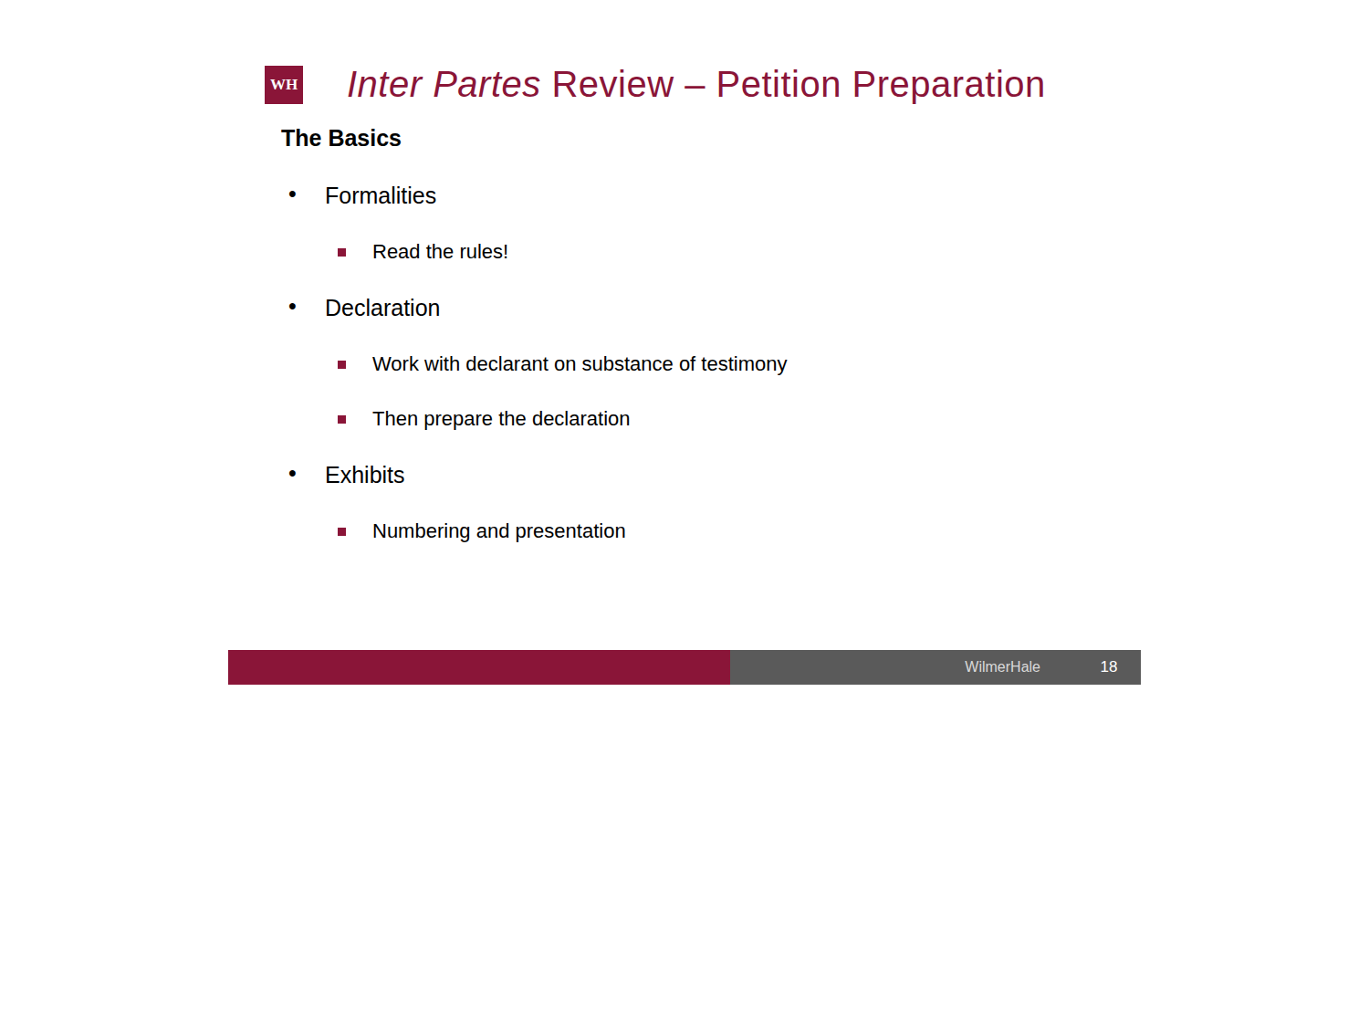WH
Inter Partes Review – Petition Preparation
The Basics
Formalities
Read the rules!
Declaration
Work with declarant on substance of testimony
Then prepare the declaration
Exhibits
Numbering and presentation
WilmerHale 18